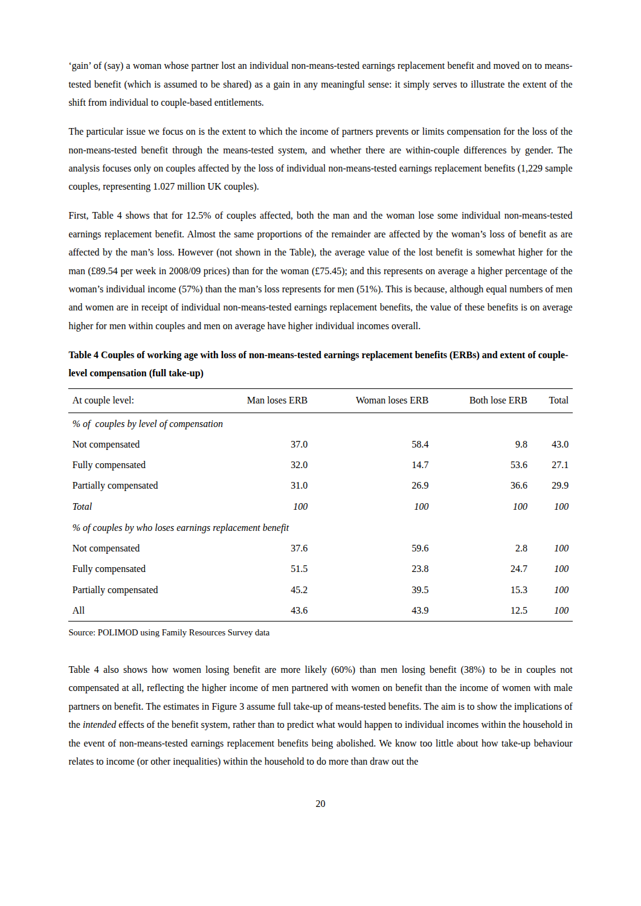‘gain’ of (say) a woman whose partner lost an individual non-means-tested earnings replacement benefit and moved on to means-tested benefit (which is assumed to be shared) as a gain in any meaningful sense: it simply serves to illustrate the extent of the shift from individual to couple-based entitlements.
The particular issue we focus on is the extent to which the income of partners prevents or limits compensation for the loss of the non-means-tested benefit through the means-tested system, and whether there are within-couple differences by gender. The analysis focuses only on couples affected by the loss of individual non-means-tested earnings replacement benefits (1,229 sample couples, representing 1.027 million UK couples).
First, Table 4 shows that for 12.5% of couples affected, both the man and the woman lose some individual non-means-tested earnings replacement benefit. Almost the same proportions of the remainder are affected by the woman’s loss of benefit as are affected by the man’s loss. However (not shown in the Table), the average value of the lost benefit is somewhat higher for the man (£89.54 per week in 2008/09 prices) than for the woman (£75.45); and this represents on average a higher percentage of the woman’s individual income (57%) than the man’s loss represents for men (51%). This is because, although equal numbers of men and women are in receipt of individual non-means-tested earnings replacement benefits, the value of these benefits is on average higher for men within couples and men on average have higher individual incomes overall.
Table 4 Couples of working age with loss of non-means-tested earnings replacement benefits (ERBs) and extent of couple-level compensation (full take-up)
| At couple level: | Man loses ERB | Woman loses ERB | Both lose ERB | Total |
| --- | --- | --- | --- | --- |
| % of couples by level of compensation |
| Not compensated | 37.0 | 58.4 | 9.8 | 43.0 |
| Fully compensated | 32.0 | 14.7 | 53.6 | 27.1 |
| Partially compensated | 31.0 | 26.9 | 36.6 | 29.9 |
| Total | 100 | 100 | 100 | 100 |
| % of couples by who loses earnings replacement benefit |
| Not compensated | 37.6 | 59.6 | 2.8 | 100 |
| Fully compensated | 51.5 | 23.8 | 24.7 | 100 |
| Partially compensated | 45.2 | 39.5 | 15.3 | 100 |
| All | 43.6 | 43.9 | 12.5 | 100 |
Source: POLIMOD using Family Resources Survey data
Table 4 also shows how women losing benefit are more likely (60%) than men losing benefit (38%) to be in couples not compensated at all, reflecting the higher income of men partnered with women on benefit than the income of women with male partners on benefit. The estimates in Figure 3 assume full take-up of means-tested benefits. The aim is to show the implications of the intended effects of the benefit system, rather than to predict what would happen to individual incomes within the household in the event of non-means-tested earnings replacement benefits being abolished. We know too little about how take-up behaviour relates to income (or other inequalities) within the household to do more than draw out the
20